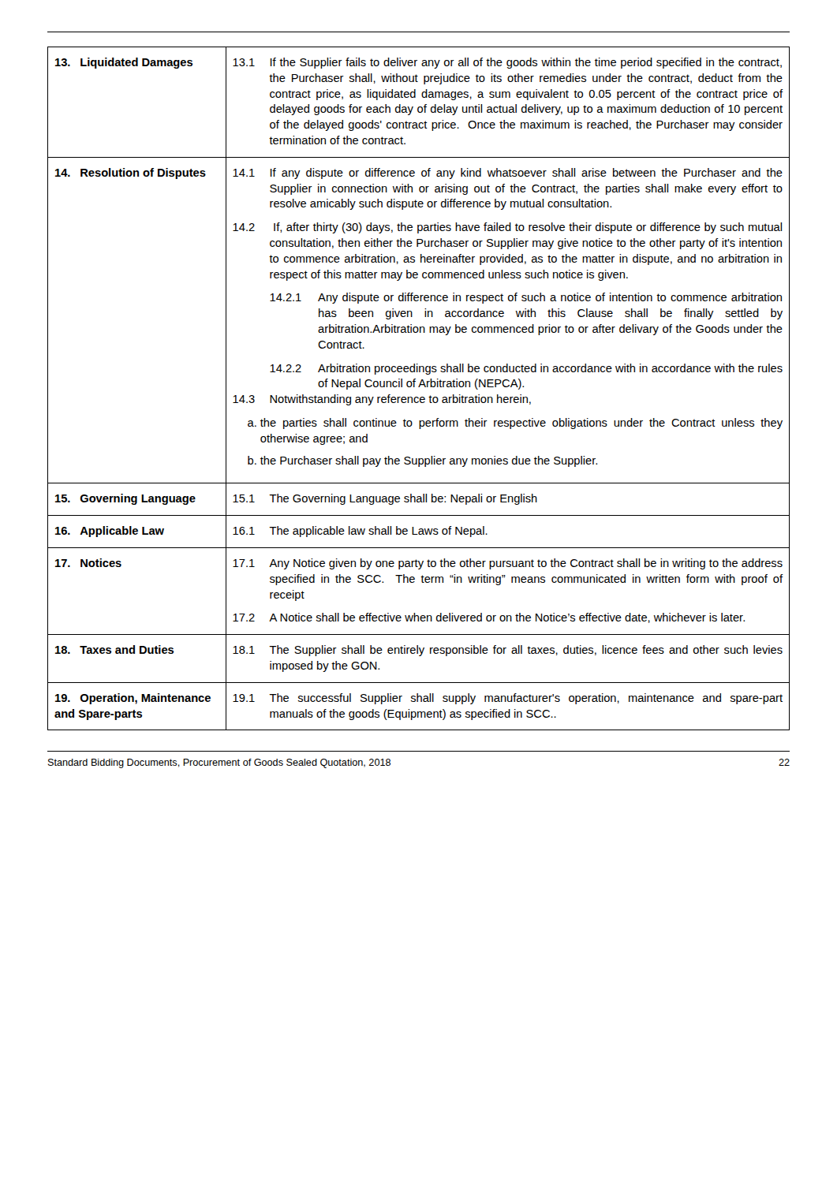| 13. Liquidated Damages | 13.1 If the Supplier fails to deliver any or all of the goods within the time period specified in the contract, the Purchaser shall, without prejudice to its other remedies under the contract, deduct from the contract price, as liquidated damages, a sum equivalent to 0.05 percent of the contract price of delayed goods for each day of delay until actual delivery, up to a maximum deduction of 10 percent of the delayed goods' contract price. Once the maximum is reached, the Purchaser may consider termination of the contract. |
| 14. Resolution of Disputes | 14.1 If any dispute or difference of any kind whatsoever shall arise between the Purchaser and the Supplier in connection with or arising out of the Contract, the parties shall make every effort to resolve amicably such dispute or difference by mutual consultation. 14.2 If, after thirty (30) days, the parties have failed to resolve their dispute or difference by such mutual consultation, then either the Purchaser or Supplier may give notice to the other party of it's intention to commence arbitration, as hereinafter provided, as to the matter in dispute, and no arbitration in respect of this matter may be commenced unless such notice is given. 14.2.1 Any dispute or difference in respect of such a notice of intention to commence arbitration has been given in accordance with this Clause shall be finally settled by arbitration.Arbitration may be commenced prior to or after delivary of the Goods under the Contract. 14.2.2 Arbitration proceedings shall be conducted in accordance with in accordance with the rules of Nepal Council of Arbitration (NEPCA). 14.3 Notwithstanding any reference to arbitration herein, the parties shall continue to perform their respective obligations under the Contract unless they otherwise agree; and the Purchaser shall pay the Supplier any monies due the Supplier. |
| 15. Governing Language | 15.1 The Governing Language shall be: Nepali or English |
| 16. Applicable Law | 16.1 The applicable law shall be Laws of Nepal. |
| 17. Notices | 17.1 Any Notice given by one party to the other pursuant to the Contract shall be in writing to the address specified in the SCC. The term “in writing” means communicated in written form with proof of receipt 17.2 A Notice shall be effective when delivered or on the Notice’s effective date, whichever is later. |
| 18. Taxes and Duties | 18.1 The Supplier shall be entirely responsible for all taxes, duties, licence fees and other such levies imposed by the GON. |
| 19. Operation, Maintenance and Spare-parts | 19.1 The successful Supplier shall supply manufacturer's operation, maintenance and spare-part manuals of the goods (Equipment) as specified in SCC.. |
Standard Bidding Documents, Procurement of Goods Sealed Quotation, 2018 22